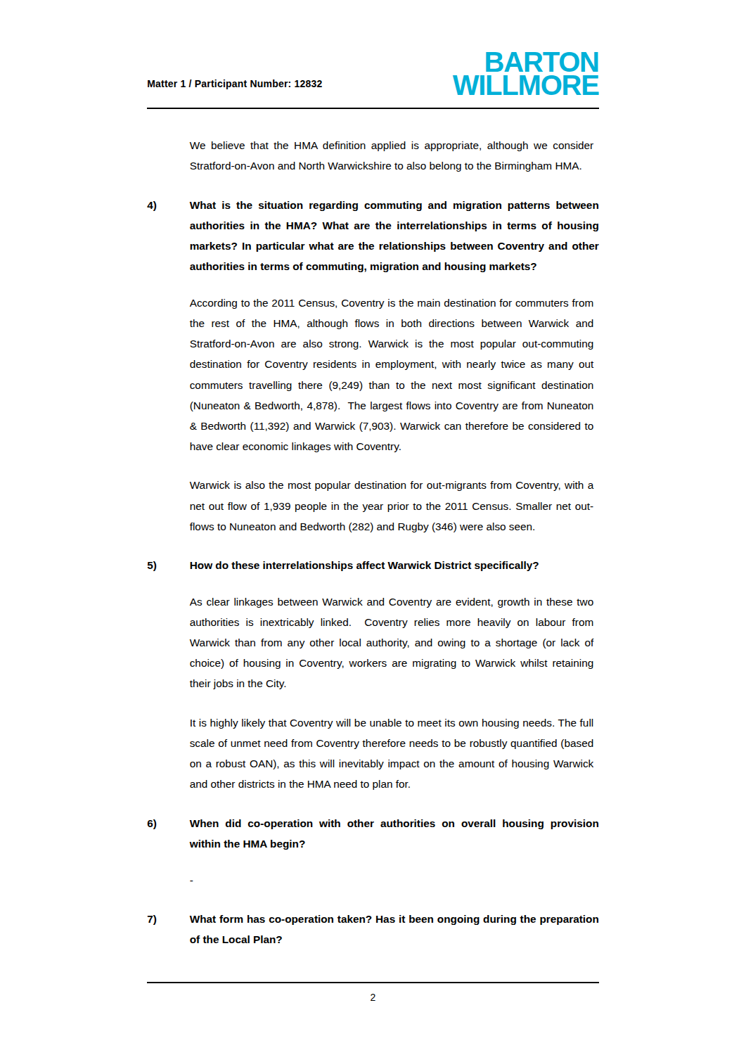Matter 1 / Participant Number: 12832
BARTON WILLMORE
We believe that the HMA definition applied is appropriate, although we consider Stratford-on-Avon and North Warwickshire to also belong to the Birmingham HMA.
4)
What is the situation regarding commuting and migration patterns between authorities in the HMA? What are the interrelationships in terms of housing markets? In particular what are the relationships between Coventry and other authorities in terms of commuting, migration and housing markets?
According to the 2011 Census, Coventry is the main destination for commuters from the rest of the HMA, although flows in both directions between Warwick and Stratford-on-Avon are also strong. Warwick is the most popular out-commuting destination for Coventry residents in employment, with nearly twice as many out commuters travelling there (9,249) than to the next most significant destination (Nuneaton & Bedworth, 4,878). The largest flows into Coventry are from Nuneaton & Bedworth (11,392) and Warwick (7,903). Warwick can therefore be considered to have clear economic linkages with Coventry.
Warwick is also the most popular destination for out-migrants from Coventry, with a net out flow of 1,939 people in the year prior to the 2011 Census. Smaller net out-flows to Nuneaton and Bedworth (282) and Rugby (346) were also seen.
5)
How do these interrelationships affect Warwick District specifically?
As clear linkages between Warwick and Coventry are evident, growth in these two authorities is inextricably linked. Coventry relies more heavily on labour from Warwick than from any other local authority, and owing to a shortage (or lack of choice) of housing in Coventry, workers are migrating to Warwick whilst retaining their jobs in the City.
It is highly likely that Coventry will be unable to meet its own housing needs. The full scale of unmet need from Coventry therefore needs to be robustly quantified (based on a robust OAN), as this will inevitably impact on the amount of housing Warwick and other districts in the HMA need to plan for.
6)
When did co-operation with other authorities on overall housing provision within the HMA begin?
-
7)
What form has co-operation taken? Has it been ongoing during the preparation of the Local Plan?
2